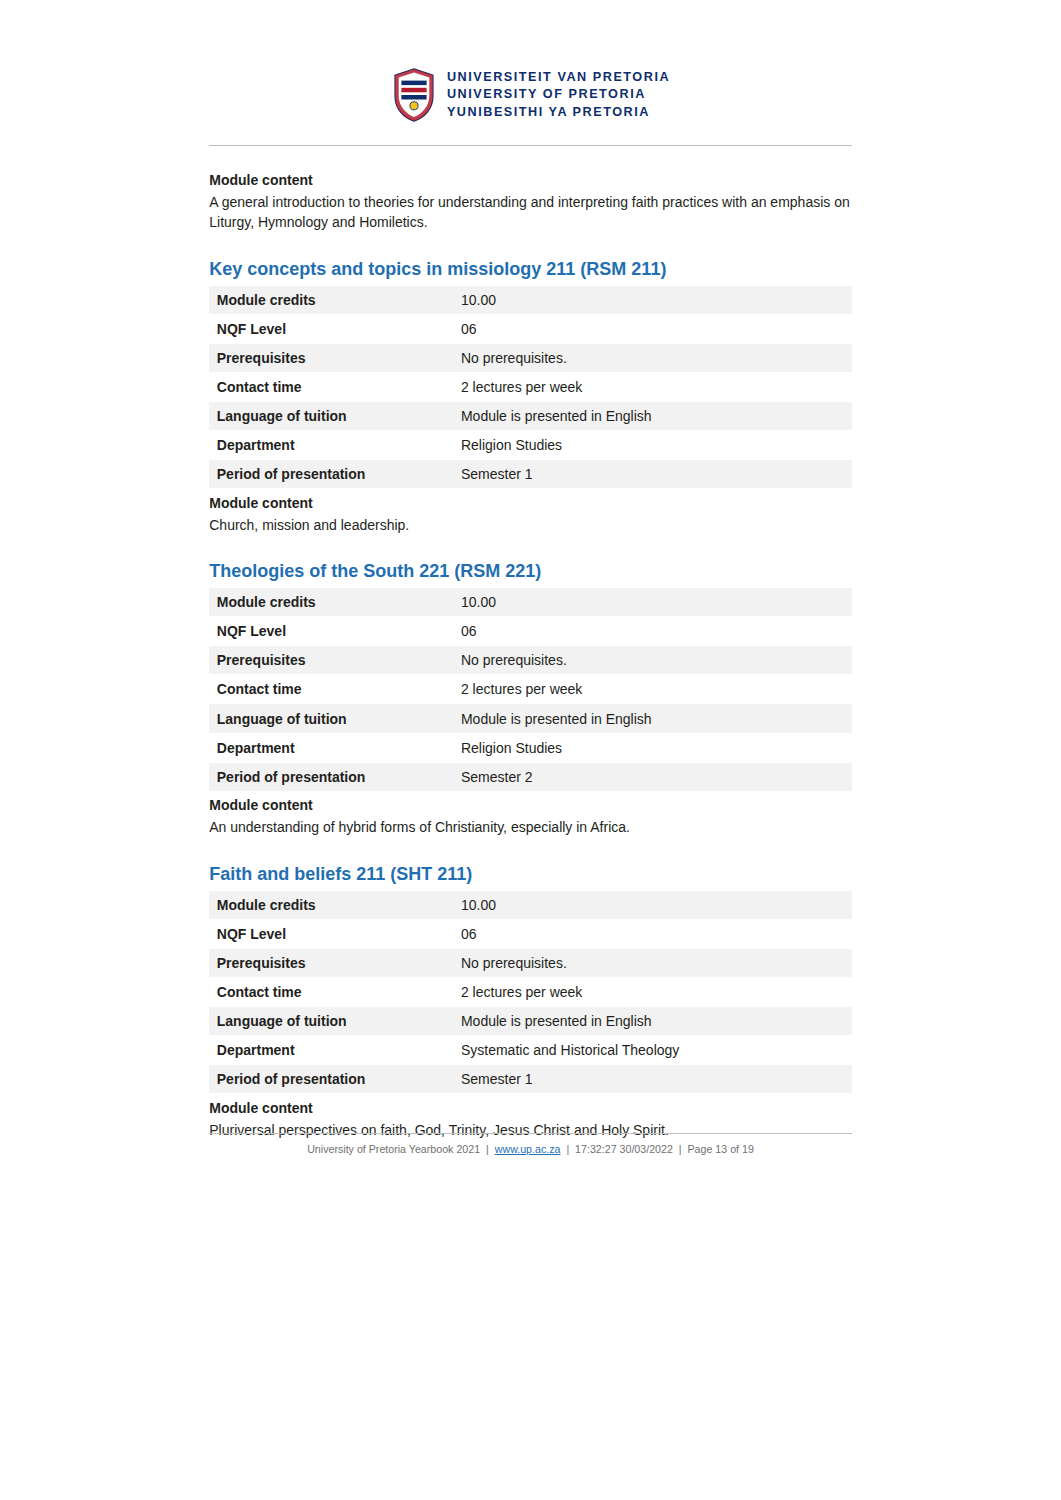Universiteit van Pretoria
University of Pretoria
Yunibesithi ya Pretoria
Module content
A general introduction to theories for understanding and interpreting faith practices with an emphasis on Liturgy, Hymnology and Homiletics.
Key concepts and topics in missiology 211 (RSM 211)
| Module credits | 10.00 |
| NQF Level | 06 |
| Prerequisites | No prerequisites. |
| Contact time | 2 lectures per week |
| Language of tuition | Module is presented in English |
| Department | Religion Studies |
| Period of presentation | Semester 1 |
Module content
Church, mission and leadership.
Theologies of the South 221 (RSM 221)
| Module credits | 10.00 |
| NQF Level | 06 |
| Prerequisites | No prerequisites. |
| Contact time | 2 lectures per week |
| Language of tuition | Module is presented in English |
| Department | Religion Studies |
| Period of presentation | Semester 2 |
Module content
An understanding of hybrid forms of Christianity, especially in Africa.
Faith and beliefs 211 (SHT 211)
| Module credits | 10.00 |
| NQF Level | 06 |
| Prerequisites | No prerequisites. |
| Contact time | 2 lectures per week |
| Language of tuition | Module is presented in English |
| Department | Systematic and Historical Theology |
| Period of presentation | Semester 1 |
Module content
Pluriversal perspectives on faith, God, Trinity, Jesus Christ and Holy Spirit.
University of Pretoria Yearbook 2021 | www.up.ac.za | 17:32:27 30/03/2022 | Page 13 of 19